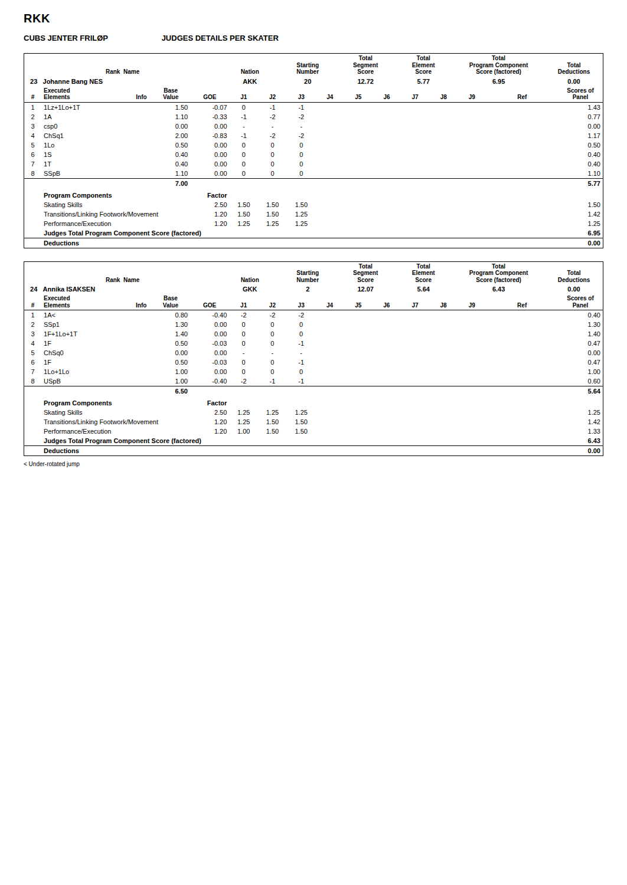RKK
CUBS JENTER FRILØP JUDGES DETAILS PER SKATER
| Rank Name | Nation | Starting Number | Total Segment Score | Total Element Score | Total Program Component Score (factored) | Total Deductions |
| --- | --- | --- | --- | --- | --- | --- |
| 23 Johanne Bang NES | AKK | 20 | 12.72 | 5.77 | 6.95 | 0.00 |
| # | Executed Elements | Info | Base Value | GOE | J1 | J2 | J3 | J4 | J5 | J6 | J7 | J8 | J9 | Ref | Scores of Panel |
| --- | --- | --- | --- | --- | --- | --- | --- | --- | --- | --- | --- | --- | --- | --- | --- |
| 1 | 1Lz+1Lo+1T | | 1.50 | -0.07 | 0 | -1 | -1 | | | | | | | | 1.43 |
| 2 | 1A | | 1.10 | -0.33 | -1 | -2 | -2 | | | | | | | | 0.77 |
| 3 | csp0 | | 0.00 | 0.00 | - | - | - | | | | | | | | 0.00 |
| 4 | ChSq1 | | 2.00 | -0.83 | -1 | -2 | -2 | | | | | | | | 1.17 |
| 5 | 1Lo | | 0.50 | 0.00 | 0 | 0 | 0 | | | | | | | | 0.50 |
| 6 | 1S | | 0.40 | 0.00 | 0 | 0 | 0 | | | | | | | | 0.40 |
| 7 | 1T | | 0.40 | 0.00 | 0 | 0 | 0 | | | | | | | | 0.40 |
| 8 | SSpB | | 1.10 | 0.00 | 0 | 0 | 0 | | | | | | | | 1.10 |
| | | | 7.00 | | | | | | | | | | | | 5.77 |
| | Program Components | Factor | | | | | | | | | | | |
| | Skating Skills | 2.50 | 1.50 | 1.50 | 1.50 | | | | | | | | 1.50 |
| | Transitions/Linking Footwork/Movement | 1.20 | 1.50 | 1.50 | 1.25 | | | | | | | | 1.42 |
| | Performance/Execution | 1.20 | 1.25 | 1.25 | 1.25 | | | | | | | | 1.25 |
| | Judges Total Program Component Score (factored) | | | | | | | | | | | 6.95 |
| | Deductions | | | | | | | | | | | 0.00 |
| Rank Name | Nation | Starting Number | Total Segment Score | Total Element Score | Total Program Component Score (factored) | Total Deductions |
| --- | --- | --- | --- | --- | --- | --- |
| 24 Annika ISAKSEN | GKK | 2 | 12.07 | 5.64 | 6.43 | 0.00 |
| # | Executed Elements | Info | Base Value | GOE | J1 | J2 | J3 | J4 | J5 | J6 | J7 | J8 | J9 | Ref | Scores of Panel |
| --- | --- | --- | --- | --- | --- | --- | --- | --- | --- | --- | --- | --- | --- | --- | --- |
| 1 | 1A< | | 0.80 | -0.40 | -2 | -2 | -2 | | | | | | | | 0.40 |
| 2 | SSp1 | | 1.30 | 0.00 | 0 | 0 | 0 | | | | | | | | 1.30 |
| 3 | 1F+1Lo+1T | | 1.40 | 0.00 | 0 | 0 | 0 | | | | | | | | 1.40 |
| 4 | 1F | | 0.50 | -0.03 | 0 | 0 | -1 | | | | | | | | 0.47 |
| 5 | ChSq0 | | 0.00 | 0.00 | - | - | - | | | | | | | | 0.00 |
| 6 | 1F | | 0.50 | -0.03 | 0 | 0 | -1 | | | | | | | | 0.47 |
| 7 | 1Lo+1Lo | | 1.00 | 0.00 | 0 | 0 | 0 | | | | | | | | 1.00 |
| 8 | USpB | | 1.00 | -0.40 | -2 | -1 | -1 | | | | | | | | 0.60 |
| | | | 6.50 | | | | | | | | | | | | 5.64 |
| | Program Components | Factor | | | | | | | | | | | |
| | Skating Skills | 2.50 | 1.25 | 1.25 | 1.25 | | | | | | | | 1.25 |
| | Transitions/Linking Footwork/Movement | 1.20 | 1.25 | 1.50 | 1.50 | | | | | | | | 1.42 |
| | Performance/Execution | 1.20 | 1.00 | 1.50 | 1.50 | | | | | | | | 1.33 |
| | Judges Total Program Component Score (factored) | | | | | | | | | | | 6.43 |
| | Deductions | | | | | | | | | | | 0.00 |
< Under-rotated jump